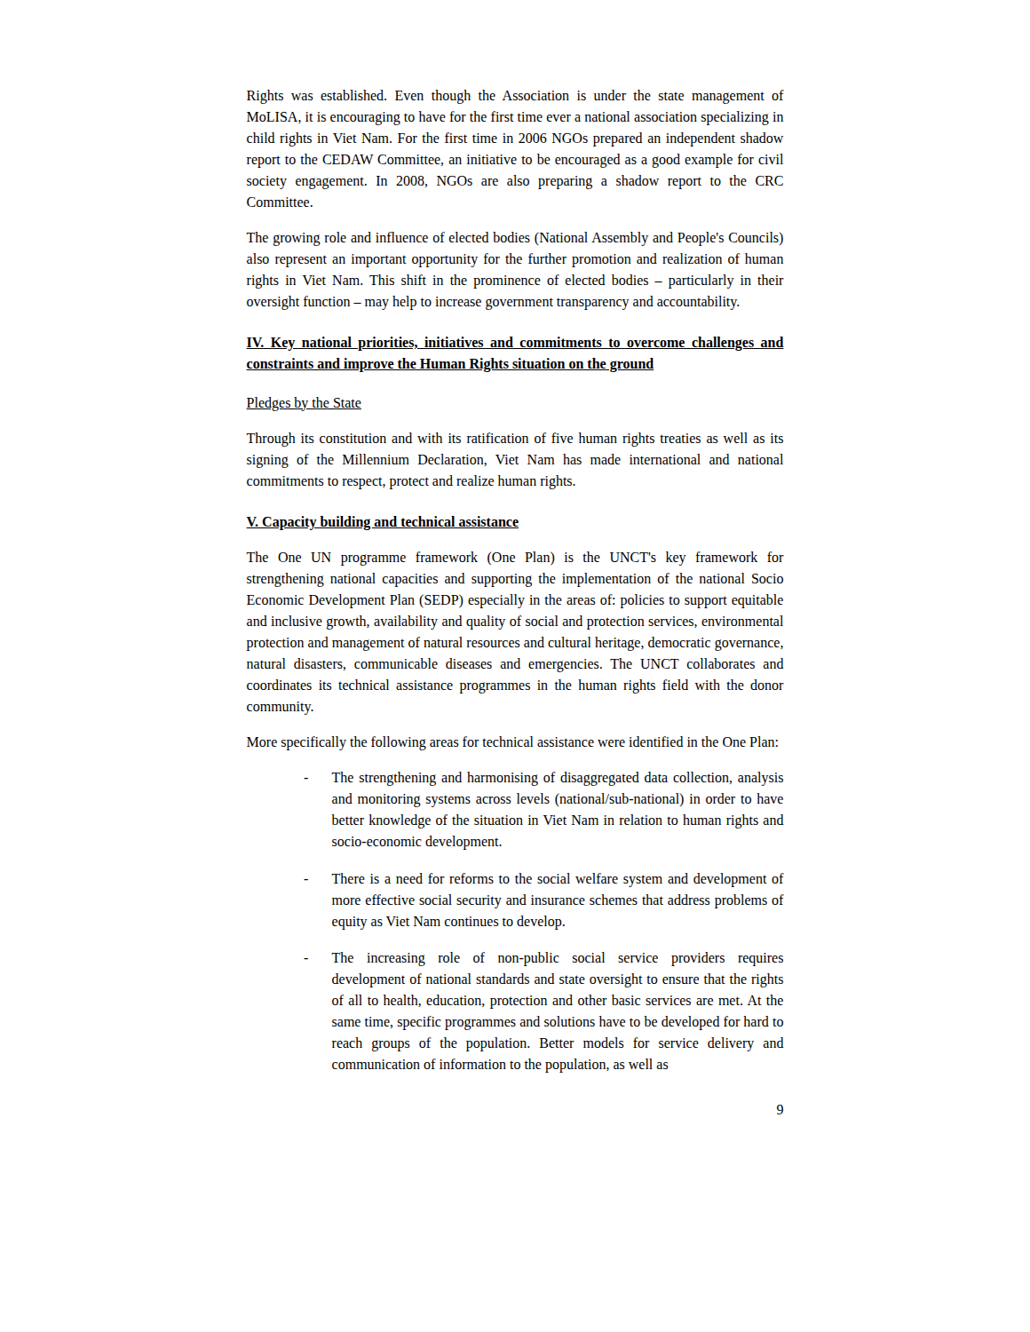Rights was established. Even though the Association is under the state management of MoLISA, it is encouraging to have for the first time ever a national association specializing in child rights in Viet Nam. For the first time in 2006 NGOs prepared an independent shadow report to the CEDAW Committee, an initiative to be encouraged as a good example for civil society engagement. In 2008, NGOs are also preparing a shadow report to the CRC Committee.
The growing role and influence of elected bodies (National Assembly and People's Councils) also represent an important opportunity for the further promotion and realization of human rights in Viet Nam. This shift in the prominence of elected bodies – particularly in their oversight function – may help to increase government transparency and accountability.
IV. Key national priorities, initiatives and commitments to overcome challenges and constraints and improve the Human Rights situation on the ground
Pledges by the State
Through its constitution and with its ratification of five human rights treaties as well as its signing of the Millennium Declaration, Viet Nam has made international and national commitments to respect, protect and realize human rights.
V. Capacity building and technical assistance
The One UN programme framework (One Plan) is the UNCT's key framework for strengthening national capacities and supporting the implementation of the national Socio Economic Development Plan (SEDP) especially in the areas of: policies to support equitable and inclusive growth, availability and quality of social and protection services, environmental protection and management of natural resources and cultural heritage, democratic governance, natural disasters, communicable diseases and emergencies. The UNCT collaborates and coordinates its technical assistance programmes in the human rights field with the donor community.
More specifically the following areas for technical assistance were identified in the One Plan:
The strengthening and harmonising of disaggregated data collection, analysis and monitoring systems across levels (national/sub-national) in order to have better knowledge of the situation in Viet Nam in relation to human rights and socio-economic development.
There is a need for reforms to the social welfare system and development of more effective social security and insurance schemes that address problems of equity as Viet Nam continues to develop.
The increasing role of non-public social service providers requires development of national standards and state oversight to ensure that the rights of all to health, education, protection and other basic services are met. At the same time, specific programmes and solutions have to be developed for hard to reach groups of the population. Better models for service delivery and communication of information to the population, as well as
9